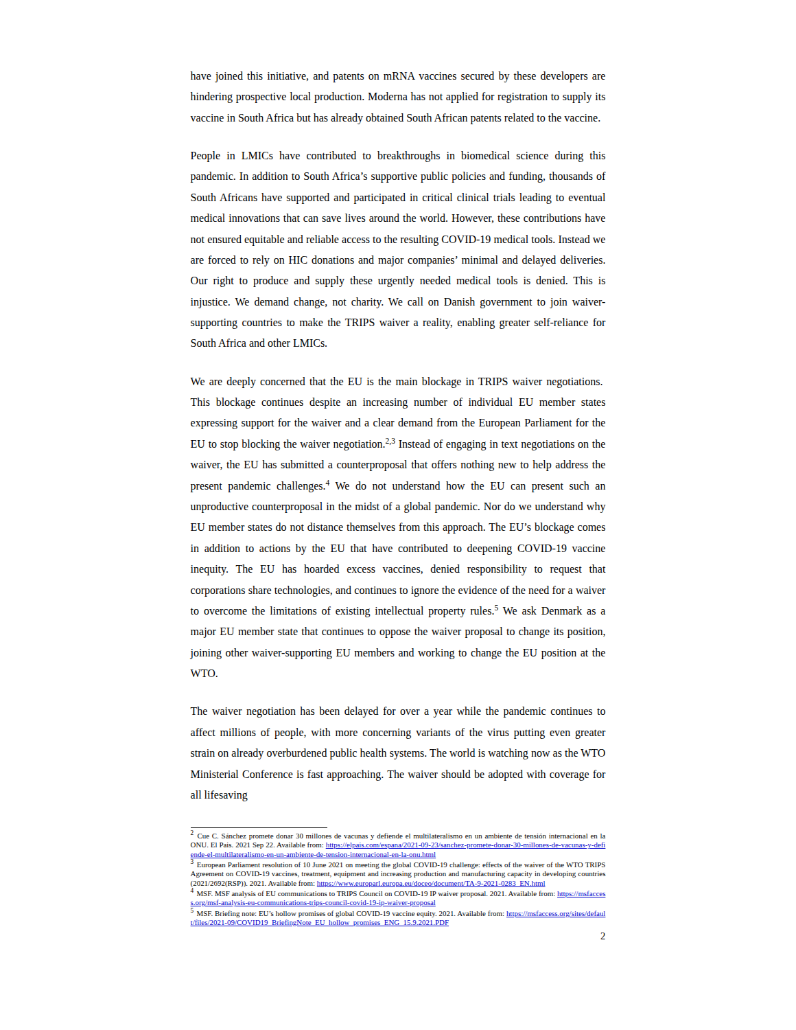have joined this initiative, and patents on mRNA vaccines secured by these developers are hindering prospective local production. Moderna has not applied for registration to supply its vaccine in South Africa but has already obtained South African patents related to the vaccine.
People in LMICs have contributed to breakthroughs in biomedical science during this pandemic. In addition to South Africa’s supportive public policies and funding, thousands of South Africans have supported and participated in critical clinical trials leading to eventual medical innovations that can save lives around the world. However, these contributions have not ensured equitable and reliable access to the resulting COVID-19 medical tools. Instead we are forced to rely on HIC donations and major companies’ minimal and delayed deliveries. Our right to produce and supply these urgently needed medical tools is denied. This is injustice. We demand change, not charity. We call on Danish government to join waiver-supporting countries to make the TRIPS waiver a reality, enabling greater self-reliance for South Africa and other LMICs.
We are deeply concerned that the EU is the main blockage in TRIPS waiver negotiations. This blockage continues despite an increasing number of individual EU member states expressing support for the waiver and a clear demand from the European Parliament for the EU to stop blocking the waiver negotiation.2,3 Instead of engaging in text negotiations on the waiver, the EU has submitted a counterproposal that offers nothing new to help address the present pandemic challenges.4 We do not understand how the EU can present such an unproductive counterproposal in the midst of a global pandemic. Nor do we understand why EU member states do not distance themselves from this approach. The EU’s blockage comes in addition to actions by the EU that have contributed to deepening COVID-19 vaccine inequity. The EU has hoarded excess vaccines, denied responsibility to request that corporations share technologies, and continues to ignore the evidence of the need for a waiver to overcome the limitations of existing intellectual property rules.5 We ask Denmark as a major EU member state that continues to oppose the waiver proposal to change its position, joining other waiver-supporting EU members and working to change the EU position at the WTO.
The waiver negotiation has been delayed for over a year while the pandemic continues to affect millions of people, with more concerning variants of the virus putting even greater strain on already overburdened public health systems. The world is watching now as the WTO Ministerial Conference is fast approaching. The waiver should be adopted with coverage for all lifesaving
2 Cue C. Sánchez promete donar 30 millones de vacunas y defiende el multilateralismo en un ambiente de tensión internacional en la ONU. El Pais. 2021 Sep 22. Available from: https://elpais.com/espana/2021-09-23/sanchez-promete-donar-30-millones-de-vacunas-y-defiende-el-multilateralismo-en-un-ambiente-de-tension-internacional-en-la-onu.html
3 European Parliament resolution of 10 June 2021 on meeting the global COVID-19 challenge: effects of the waiver of the WTO TRIPS Agreement on COVID-19 vaccines, treatment, equipment and increasing production and manufacturing capacity in developing countries (2021/2692(RSP)). 2021. Available from: https://www.europarl.europa.eu/doceo/document/TA-9-2021-0283_EN.html
4 MSF. MSF analysis of EU communications to TRIPS Council on COVID-19 IP waiver proposal. 2021. Available from: https://msfaccess.org/msf-analysis-eu-communications-trips-council-covid-19-ip-waiver-proposal
5 MSF. Briefing note: EU’s hollow promises of global COVID-19 vaccine equity. 2021. Available from: https://msfaccess.org/sites/default/files/2021-09/COVID19_BriefingNote_EU_hollow_promises_ENG_15.9.2021.PDF
2